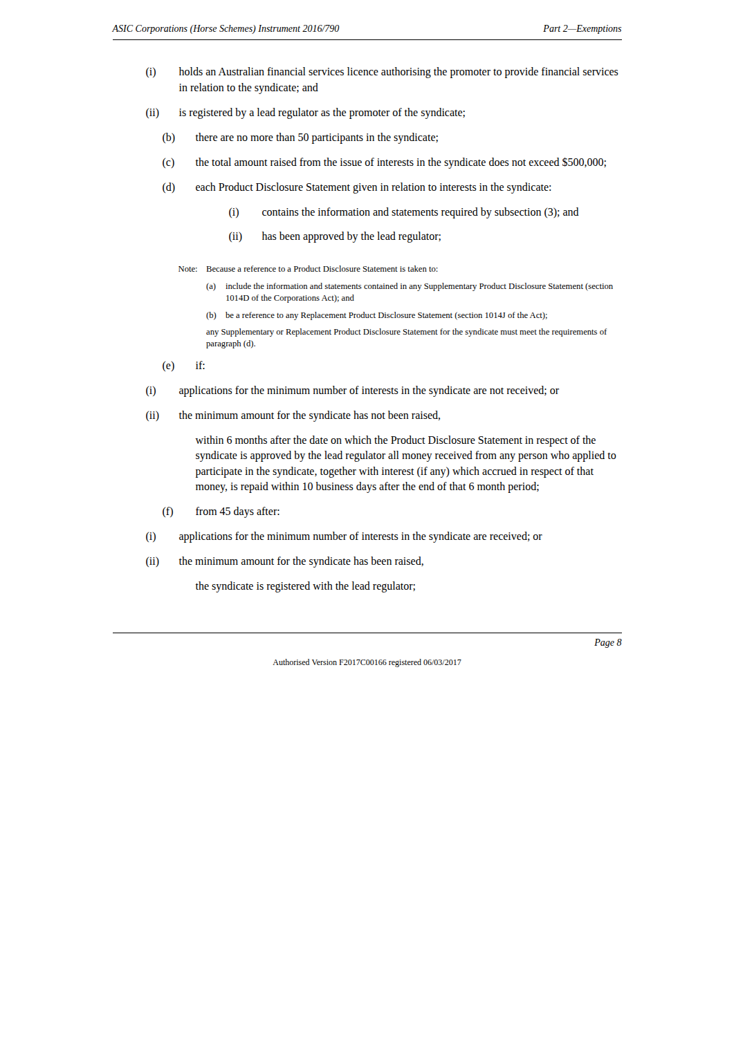ASIC Corporations (Horse Schemes) Instrument 2016/790 Part 2—Exemptions
(i) holds an Australian financial services licence authorising the promoter to provide financial services in relation to the syndicate; and
(ii) is registered by a lead regulator as the promoter of the syndicate;
(b) there are no more than 50 participants in the syndicate;
(c) the total amount raised from the issue of interests in the syndicate does not exceed $500,000;
(d) each Product Disclosure Statement given in relation to interests in the syndicate:
(i) contains the information and statements required by subsection (3); and
(ii) has been approved by the lead regulator;
Note: Because a reference to a Product Disclosure Statement is taken to:
(a) include the information and statements contained in any Supplementary Product Disclosure Statement (section 1014D of the Corporations Act); and
(b) be a reference to any Replacement Product Disclosure Statement (section 1014J of the Act);
any Supplementary or Replacement Product Disclosure Statement for the syndicate must meet the requirements of paragraph (d).
(e) if:
(i) applications for the minimum number of interests in the syndicate are not received; or
(ii) the minimum amount for the syndicate has not been raised,
within 6 months after the date on which the Product Disclosure Statement in respect of the syndicate is approved by the lead regulator all money received from any person who applied to participate in the syndicate, together with interest (if any) which accrued in respect of that money, is repaid within 10 business days after the end of that 6 month period;
(f) from 45 days after:
(i) applications for the minimum number of interests in the syndicate are received; or
(ii) the minimum amount for the syndicate has been raised,
the syndicate is registered with the lead regulator;
Page 8
Authorised Version F2017C00166 registered 06/03/2017